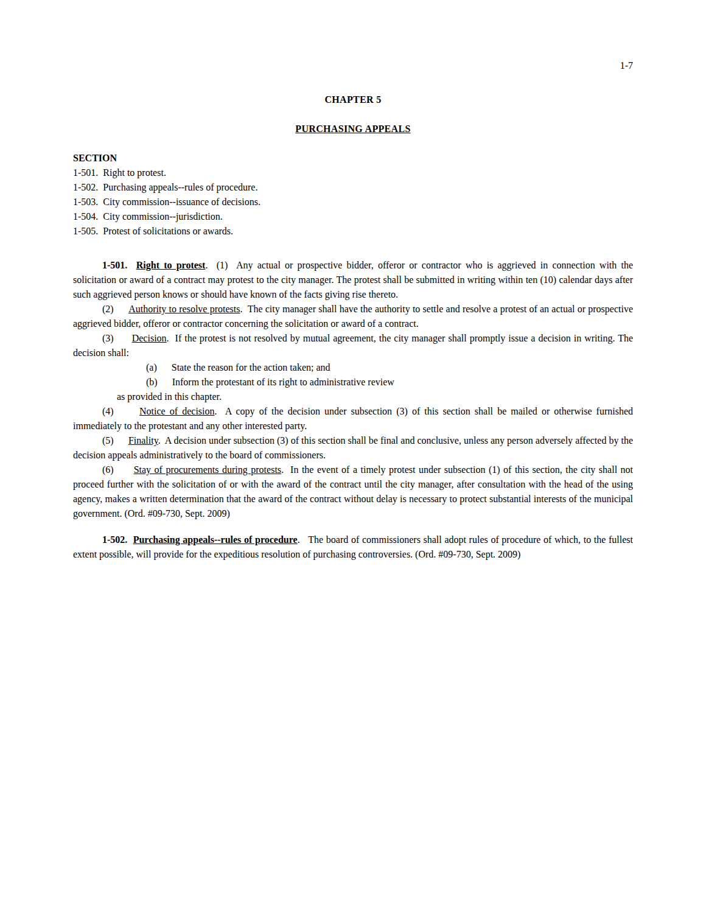1-7
CHAPTER 5
PURCHASING APPEALS
SECTION
1-501. Right to protest.
1-502. Purchasing appeals--rules of procedure.
1-503. City commission--issuance of decisions.
1-504. City commission--jurisdiction.
1-505. Protest of solicitations or awards.
1-501. Right to protest. (1) Any actual or prospective bidder, offeror or contractor who is aggrieved in connection with the solicitation or award of a contract may protest to the city manager. The protest shall be submitted in writing within ten (10) calendar days after such aggrieved person knows or should have known of the facts giving rise thereto.
(2) Authority to resolve protests. The city manager shall have the authority to settle and resolve a protest of an actual or prospective aggrieved bidder, offeror or contractor concerning the solicitation or award of a contract.
(3) Decision. If the protest is not resolved by mutual agreement, the city manager shall promptly issue a decision in writing. The decision shall:
(a) State the reason for the action taken; and
(b) Inform the protestant of its right to administrative review
as provided in this chapter.
(4) Notice of decision. A copy of the decision under subsection (3) of this section shall be mailed or otherwise furnished immediately to the protestant and any other interested party.
(5) Finality. A decision under subsection (3) of this section shall be final and conclusive, unless any person adversely affected by the decision appeals administratively to the board of commissioners.
(6) Stay of procurements during protests. In the event of a timely protest under subsection (1) of this section, the city shall not proceed further with the solicitation of or with the award of the contract until the city manager, after consultation with the head of the using agency, makes a written determination that the award of the contract without delay is necessary to protect substantial interests of the municipal government. (Ord. #09-730, Sept. 2009)
1-502. Purchasing appeals--rules of procedure. The board of commissioners shall adopt rules of procedure of which, to the fullest extent possible, will provide for the expeditious resolution of purchasing controversies. (Ord. #09-730, Sept. 2009)